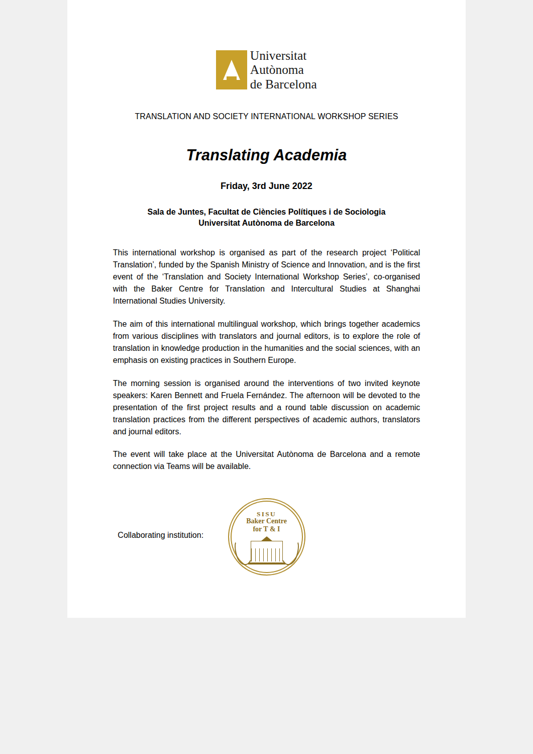Universitat
Autònoma
de Barcelona
TRANSLATION AND SOCIETY INTERNATIONAL WORKSHOP SERIES
Translating Academia
Friday, 3rd June 2022
Sala de Juntes, Facultat de Ciències Polítiques i de Sociologia
Universitat Autònoma de Barcelona
This international workshop is organised as part of the research project ‘Political Translation’, funded by the Spanish Ministry of Science and Innovation, and is the first event of the ‘Translation and Society International Workshop Series’, co-organised with the Baker Centre for Translation and Intercultural Studies at Shanghai International Studies University.
The aim of this international multilingual workshop, which brings together academics from various disciplines with translators and journal editors, is to explore the role of translation in knowledge production in the humanities and the social sciences, with an emphasis on existing practices in Southern Europe.
The morning session is organised around the interventions of two invited keynote speakers: Karen Bennett and Fruela Fernández. The afternoon will be devoted to the presentation of the first project results and a round table discussion on academic translation practices from the different perspectives of academic authors, translators and journal editors.
The event will take place at the Universitat Autònoma de Barcelona and a remote connection via Teams will be available.
Collaborating institution:
SISU
Baker Centre
for T & I